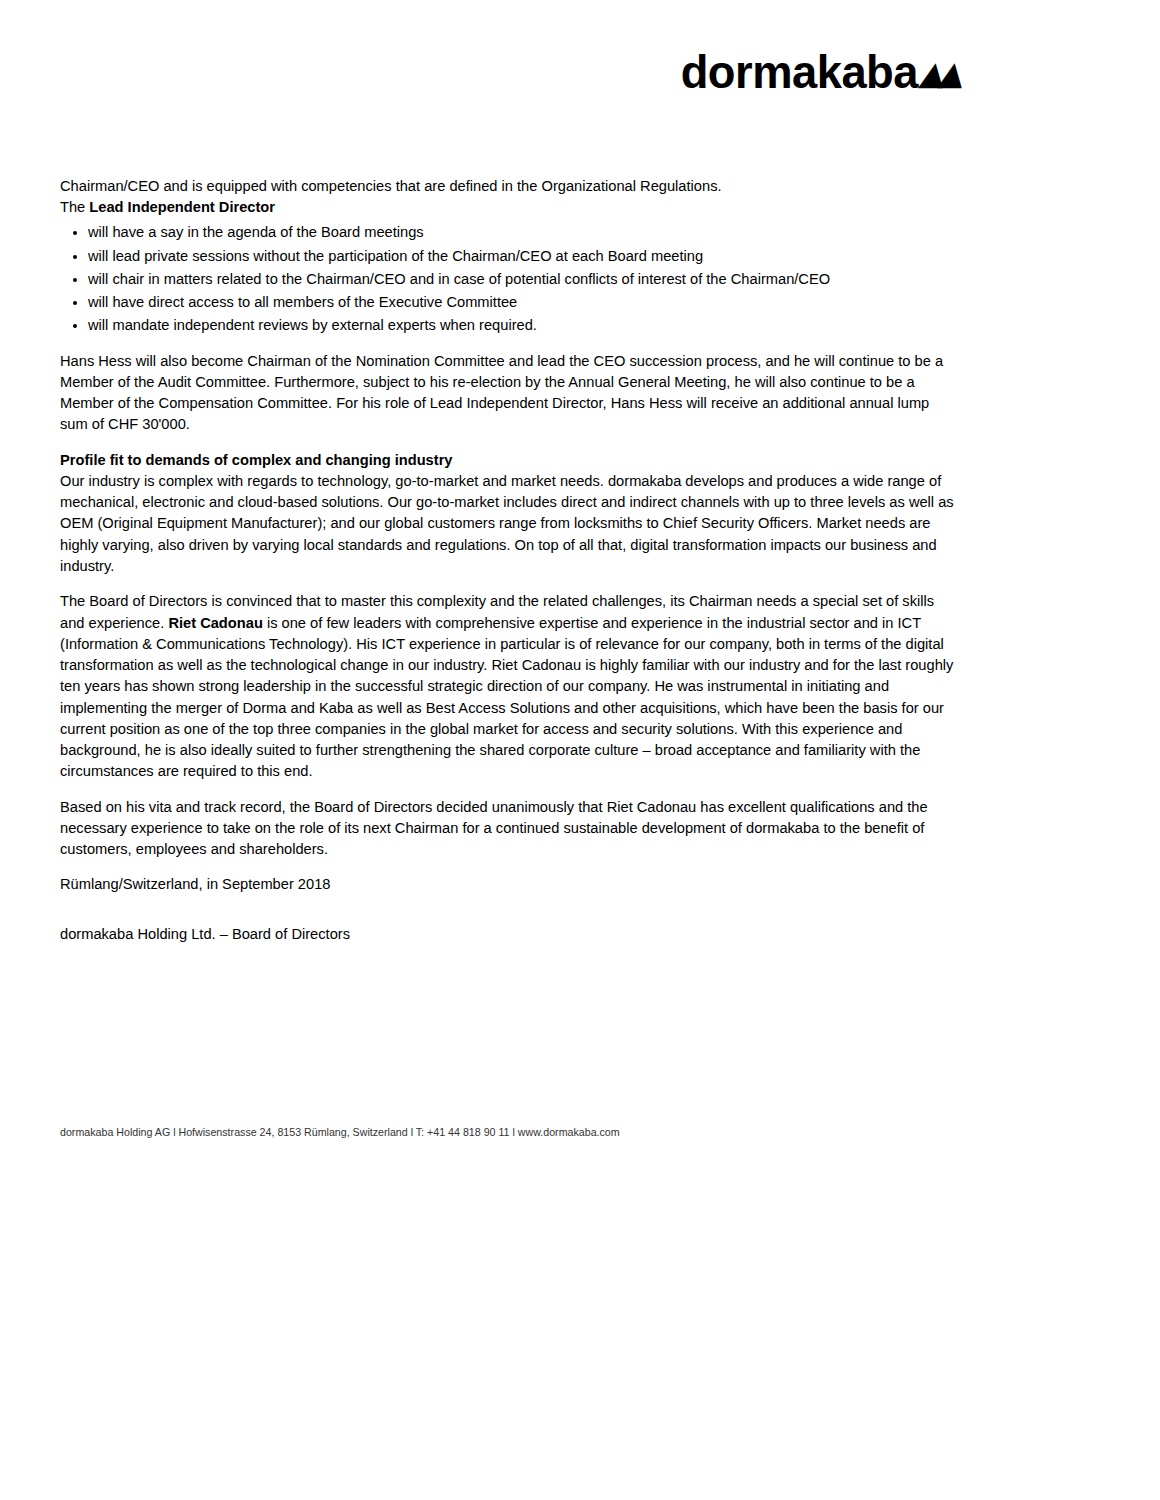dormakaba▴▴
Chairman/CEO and is equipped with competencies that are defined in the Organizational Regulations.
The Lead Independent Director
will have a say in the agenda of the Board meetings
will lead private sessions without the participation of the Chairman/CEO at each Board meeting
will chair in matters related to the Chairman/CEO and in case of potential conflicts of interest of the Chairman/CEO
will have direct access to all members of the Executive Committee
will mandate independent reviews by external experts when required.
Hans Hess will also become Chairman of the Nomination Committee and lead the CEO succession process, and he will continue to be a Member of the Audit Committee. Furthermore, subject to his re-election by the Annual General Meeting, he will also continue to be a Member of the Compensation Committee. For his role of Lead Independent Director, Hans Hess will receive an additional annual lump sum of CHF 30'000.
Profile fit to demands of complex and changing industry
Our industry is complex with regards to technology, go-to-market and market needs. dormakaba develops and produces a wide range of mechanical, electronic and cloud-based solutions. Our go-to-market includes direct and indirect channels with up to three levels as well as OEM (Original Equipment Manufacturer); and our global customers range from locksmiths to Chief Security Officers. Market needs are highly varying, also driven by varying local standards and regulations. On top of all that, digital transformation impacts our business and industry.
The Board of Directors is convinced that to master this complexity and the related challenges, its Chairman needs a special set of skills and experience. Riet Cadonau is one of few leaders with comprehensive expertise and experience in the industrial sector and in ICT (Information & Communications Technology). His ICT experience in particular is of relevance for our company, both in terms of the digital transformation as well as the technological change in our industry. Riet Cadonau is highly familiar with our industry and for the last roughly ten years has shown strong leadership in the successful strategic direction of our company. He was instrumental in initiating and implementing the merger of Dorma and Kaba as well as Best Access Solutions and other acquisitions, which have been the basis for our current position as one of the top three companies in the global market for access and security solutions. With this experience and background, he is also ideally suited to further strengthening the shared corporate culture – broad acceptance and familiarity with the circumstances are required to this end.
Based on his vita and track record, the Board of Directors decided unanimously that Riet Cadonau has excellent qualifications and the necessary experience to take on the role of its next Chairman for a continued sustainable development of dormakaba to the benefit of customers, employees and shareholders.
Rümlang/Switzerland, in September 2018
dormakaba Holding Ltd. – Board of Directors
dormakaba Holding AG l Hofwisenstrasse 24, 8153 Rümlang, Switzerland l T: +41 44 818 90 11 l www.dormakaba.com